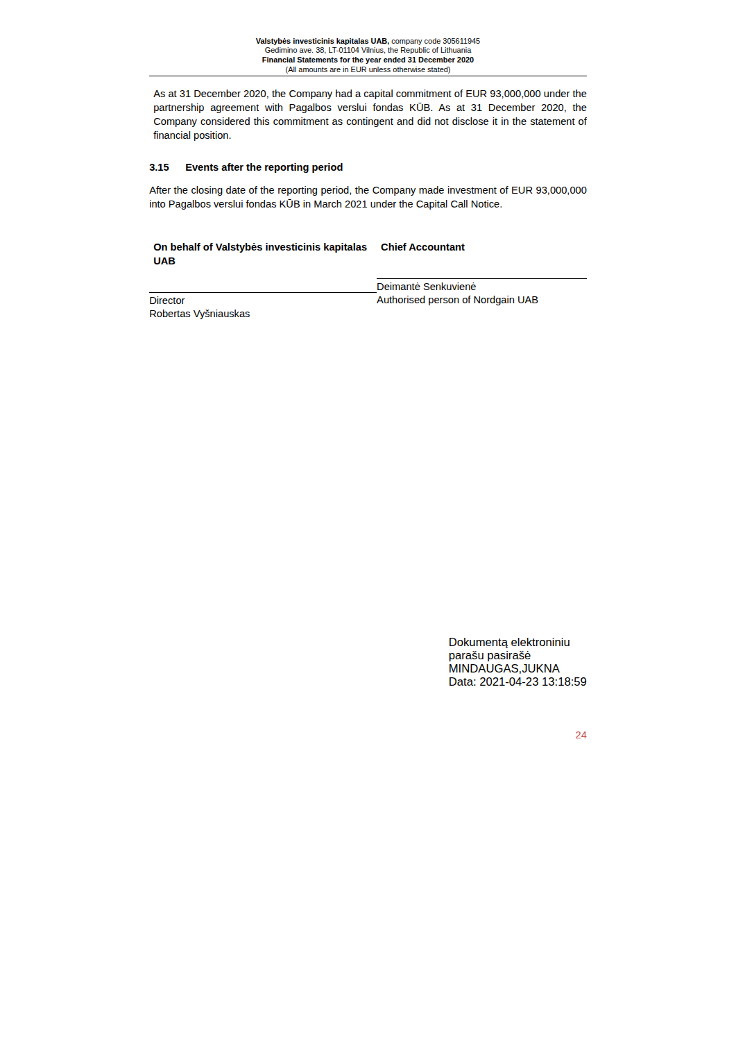Valstybės investicinis kapitalas UAB, company code 305611945
Gedimino ave. 38, LT-01104 Vilnius, the Republic of Lithuania
Financial Statements for the year ended 31 December 2020
(All amounts are in EUR unless otherwise stated)
As at 31 December 2020, the Company had a capital commitment of EUR 93,000,000 under the partnership agreement with Pagalbos verslui fondas KŪB. As at 31 December 2020, the Company considered this commitment as contingent and did not disclose it in the statement of financial position.
3.15 Events after the reporting period
After the closing date of the reporting period, the Company made investment of EUR 93,000,000 into Pagalbos verslui fondas KŪB in March 2021 under the Capital Call Notice.
| On behalf of Valstybės investicinis kapitalas UAB Director Robertas Vyšniauskas | Chief Accountant Deimantė Senkuvienė Authorised person of Nordgain UAB |
Dokumentą elektroniniu
parašu pasirašė
MINDAUGAS,JUKNA
Data: 2021-04-23 13:18:59
24